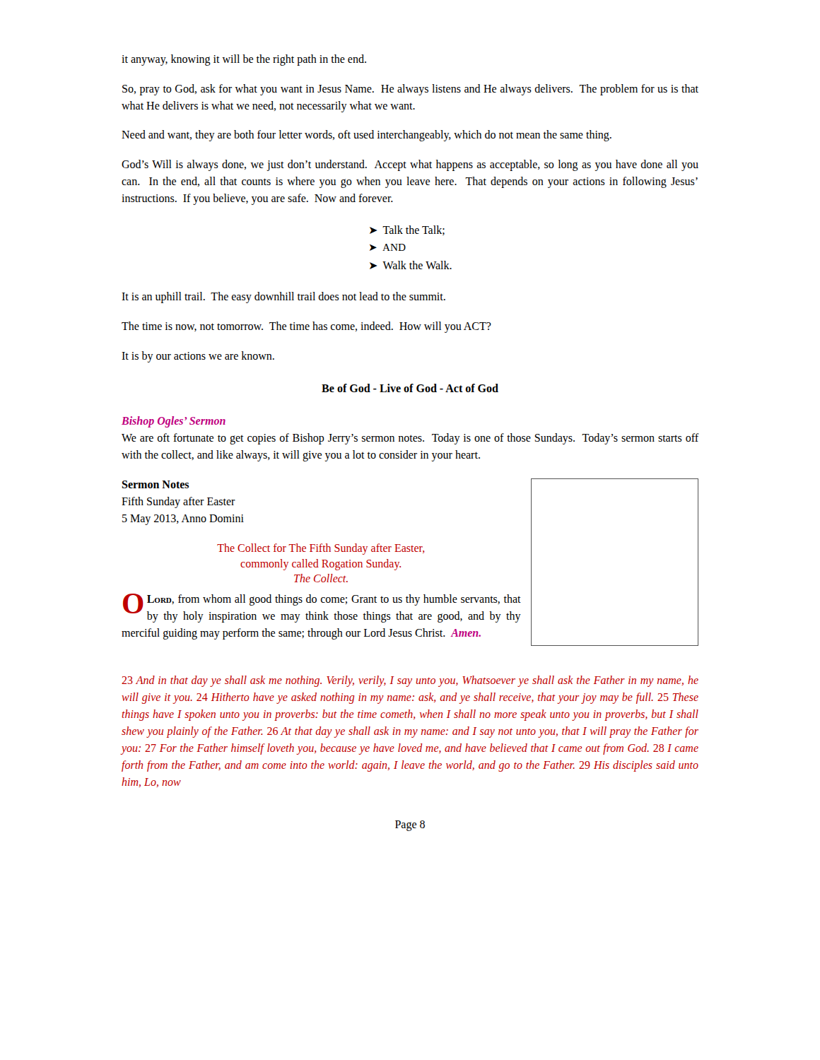it anyway, knowing it will be the right path in the end.
So, pray to God, ask for what you want in Jesus Name. He always listens and He always delivers. The problem for us is that what He delivers is what we need, not necessarily what we want.
Need and want, they are both four letter words, oft used interchangeably, which do not mean the same thing.
God’s Will is always done, we just don’t understand. Accept what happens as acceptable, so long as you have done all you can. In the end, all that counts is where you go when you leave here. That depends on your actions in following Jesus’ instructions. If you believe, you are safe. Now and forever.
Talk the Talk;
AND
Walk the Walk.
It is an uphill trail. The easy downhill trail does not lead to the summit.
The time is now, not tomorrow. The time has come, indeed. How will you ACT?
It is by our actions we are known.
Be of God - Live of God - Act of God
Bishop Ogles’ Sermon
We are oft fortunate to get copies of Bishop Jerry’s sermon notes. Today is one of those Sundays. Today’s sermon starts off with the collect, and like always, it will give you a lot to consider in your heart.
Sermon Notes
Fifth Sunday after Easter
5 May 2013, Anno Domini
The Collect for The Fifth Sunday after Easter,
commonly called Rogation Sunday.
The Collect.
O Lord, from whom all good things do come; Grant to us thy humble servants, that by thy holy inspiration we may think those things that are good, and by thy merciful guiding may perform the same; through our Lord Jesus Christ. Amen.
23 And in that day ye shall ask me nothing. Verily, verily, I say unto you, Whatsoever ye shall ask the Father in my name, he will give it you. 24 Hitherto have ye asked nothing in my name: ask, and ye shall receive, that your joy may be full. 25 These things have I spoken unto you in proverbs: but the time cometh, when I shall no more speak unto you in proverbs, but I shall shew you plainly of the Father. 26 At that day ye shall ask in my name: and I say not unto you, that I will pray the Father for you: 27 For the Father himself loveth you, because ye have loved me, and have believed that I came out from God. 28 I came forth from the Father, and am come into the world: again, I leave the world, and go to the Father. 29 His disciples said unto him, Lo, now
Page 8